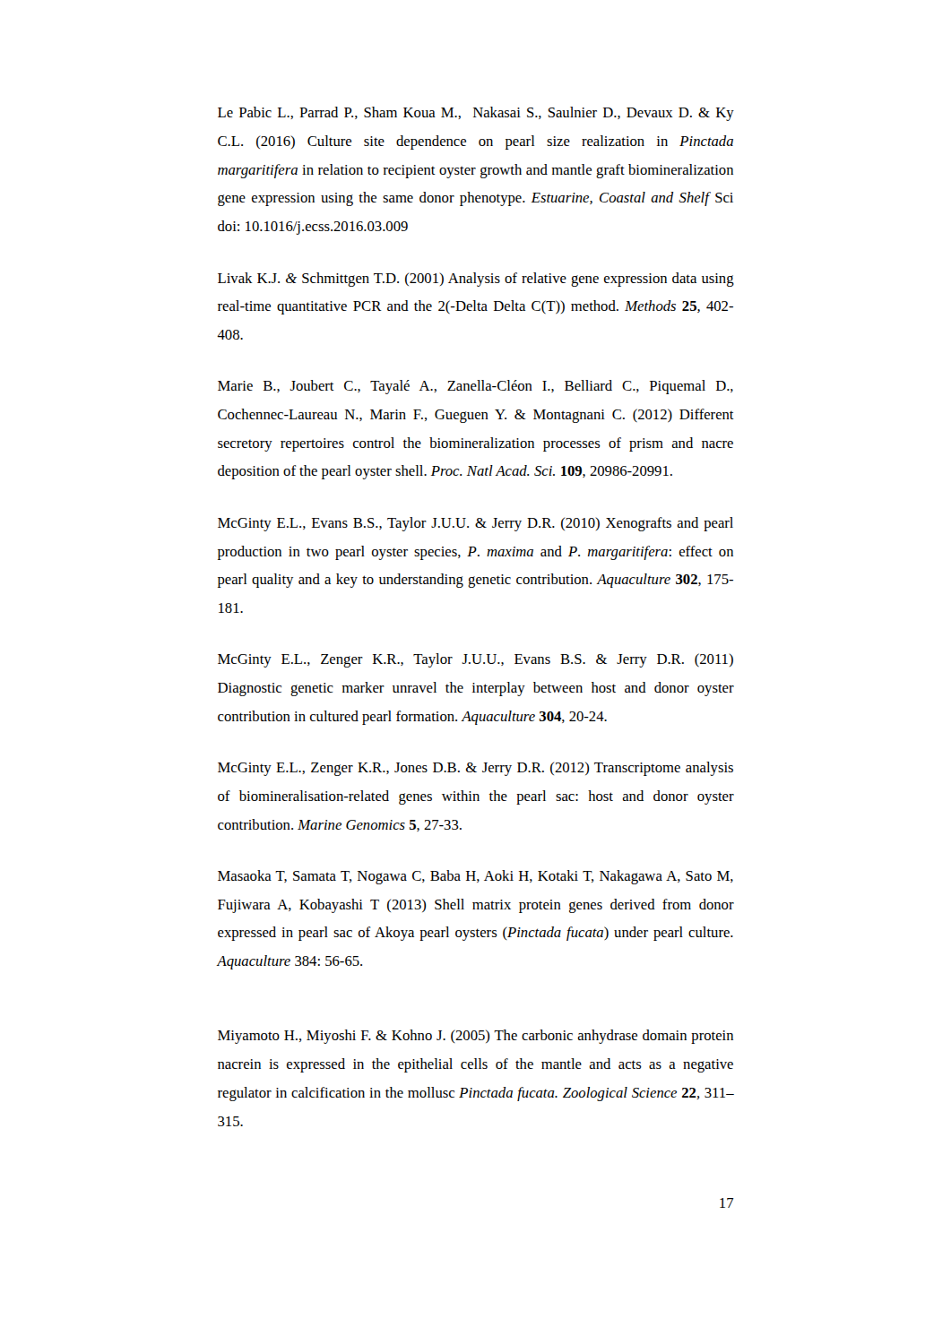Le Pabic L., Parrad P., Sham Koua M., Nakasai S., Saulnier D., Devaux D. & Ky C.L. (2016) Culture site dependence on pearl size realization in Pinctada margaritifera in relation to recipient oyster growth and mantle graft biomineralization gene expression using the same donor phenotype. Estuarine, Coastal and Shelf Sci doi: 10.1016/j.ecss.2016.03.009
Livak K.J. & Schmittgen T.D. (2001) Analysis of relative gene expression data using real-time quantitative PCR and the 2(-Delta Delta C(T)) method. Methods 25, 402-408.
Marie B., Joubert C., Tayalé A., Zanella-Cléon I., Belliard C., Piquemal D., Cochennec-Laureau N., Marin F., Gueguen Y. & Montagnani C. (2012) Different secretory repertoires control the biomineralization processes of prism and nacre deposition of the pearl oyster shell. Proc. Natl Acad. Sci. 109, 20986-20991.
McGinty E.L., Evans B.S., Taylor J.U.U. & Jerry D.R. (2010) Xenografts and pearl production in two pearl oyster species, P. maxima and P. margaritifera: effect on pearl quality and a key to understanding genetic contribution. Aquaculture 302, 175-181.
McGinty E.L., Zenger K.R., Taylor J.U.U., Evans B.S. & Jerry D.R. (2011) Diagnostic genetic marker unravel the interplay between host and donor oyster contribution in cultured pearl formation. Aquaculture 304, 20-24.
McGinty E.L., Zenger K.R., Jones D.B. & Jerry D.R. (2012) Transcriptome analysis of biomineralisation-related genes within the pearl sac: host and donor oyster contribution. Marine Genomics 5, 27-33.
Masaoka T, Samata T, Nogawa C, Baba H, Aoki H, Kotaki T, Nakagawa A, Sato M, Fujiwara A, Kobayashi T (2013) Shell matrix protein genes derived from donor expressed in pearl sac of Akoya pearl oysters (Pinctada fucata) under pearl culture. Aquaculture 384: 56-65.
Miyamoto H., Miyoshi F. & Kohno J. (2005) The carbonic anhydrase domain protein nacrein is expressed in the epithelial cells of the mantle and acts as a negative regulator in calcification in the mollusc Pinctada fucata. Zoological Science 22, 311–315.
17